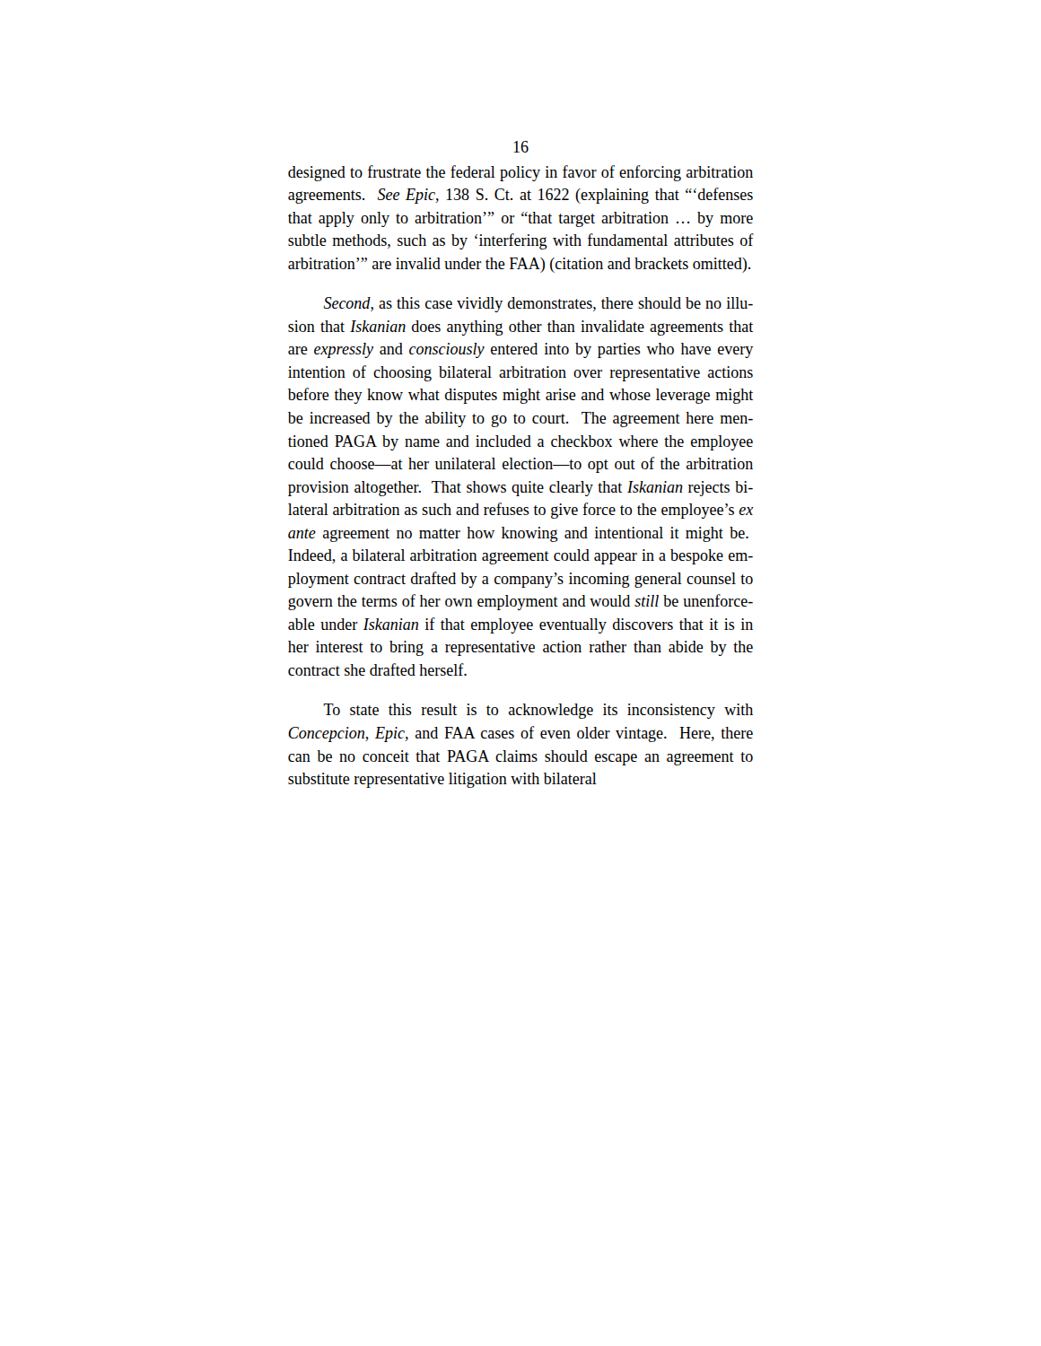16
designed to frustrate the federal policy in favor of enforcing arbitration agreements. See Epic, 138 S. Ct. at 1622 (explaining that “‘defenses that apply only to arbitration’” or “that target arbitration … by more subtle methods, such as by ‘interfering with fundamental attributes of arbitration’” are invalid under the FAA) (citation and brackets omitted).
Second, as this case vividly demonstrates, there should be no illusion that Iskanian does anything other than invalidate agreements that are expressly and consciously entered into by parties who have every intention of choosing bilateral arbitration over representative actions before they know what disputes might arise and whose leverage might be increased by the ability to go to court. The agreement here mentioned PAGA by name and included a checkbox where the employee could choose—at her unilateral election—to opt out of the arbitration provision altogether. That shows quite clearly that Iskanian rejects bilateral arbitration as such and refuses to give force to the employee’s ex ante agreement no matter how knowing and intentional it might be. Indeed, a bilateral arbitration agreement could appear in a bespoke employment contract drafted by a company’s incoming general counsel to govern the terms of her own employment and would still be unenforceable under Iskanian if that employee eventually discovers that it is in her interest to bring a representative action rather than abide by the contract she drafted herself.
To state this result is to acknowledge its inconsistency with Concepcion, Epic, and FAA cases of even older vintage. Here, there can be no conceit that PAGA claims should escape an agreement to substitute representative litigation with bilateral